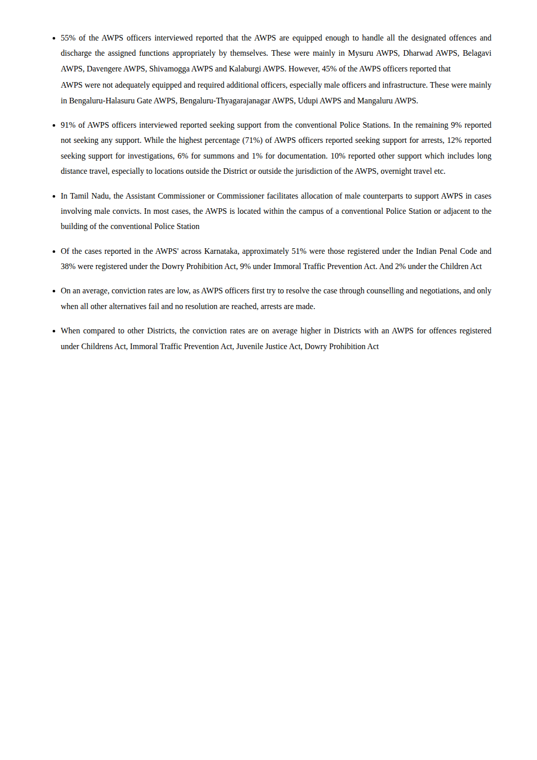55% of the AWPS officers interviewed reported that the AWPS are equipped enough to handle all the designated offences and discharge the assigned functions appropriately by themselves. These were mainly in Mysuru AWPS, Dharwad AWPS, Belagavi AWPS, Davengere AWPS, Shivamogga AWPS and Kalaburgi AWPS. However, 45% of the AWPS officers reported that
AWPS were not adequately equipped and required additional officers, especially male officers and infrastructure. These were mainly in Bengaluru-Halasuru Gate AWPS, Bengaluru-Thyagarajanagar AWPS, Udupi AWPS and Mangaluru AWPS.
91% of AWPS officers interviewed reported seeking support from the conventional Police Stations. In the remaining 9% reported not seeking any support. While the highest percentage (71%) of AWPS officers reported seeking support for arrests, 12% reported seeking support for investigations, 6% for summons and 1% for documentation. 10% reported other support which includes long distance travel, especially to locations outside the District or outside the jurisdiction of the AWPS, overnight travel etc.
In Tamil Nadu, the Assistant Commissioner or Commissioner facilitates allocation of male counterparts to support AWPS in cases involving male convicts. In most cases, the AWPS is located within the campus of a conventional Police Station or adjacent to the building of the conventional Police Station
Of the cases reported in the AWPS' across Karnataka, approximately 51% were those registered under the Indian Penal Code and 38% were registered under the Dowry Prohibition Act, 9% under Immoral Traffic Prevention Act. And 2% under the Children Act
On an average, conviction rates are low, as AWPS officers first try to resolve the case through counselling and negotiations, and only when all other alternatives fail and no resolution are reached, arrests are made.
When compared to other Districts, the conviction rates are on average higher in Districts with an AWPS for offences registered under Childrens Act, Immoral Traffic Prevention Act, Juvenile Justice Act, Dowry Prohibition Act